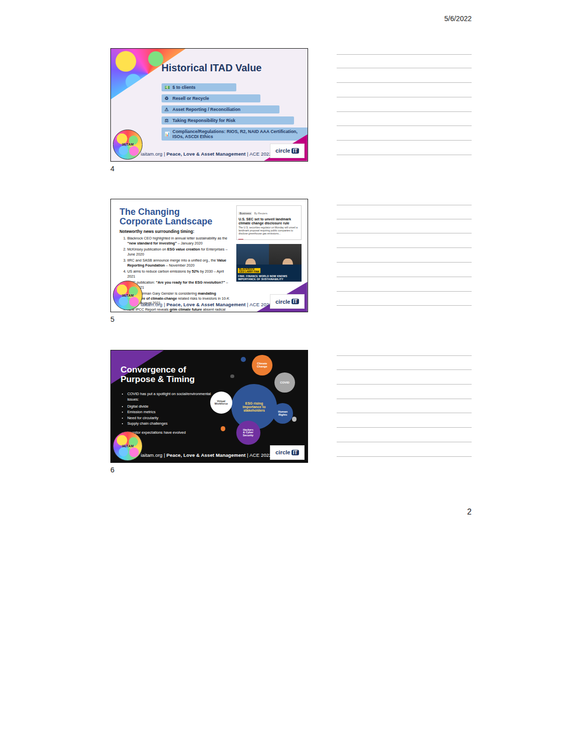5/6/2022
Historical ITAD Value
💵$ to clients
♻Resell or Recycle
⚠Asset Reporting / Reconciliation
⚖Taking Responsibility for Risk
📊Compliance/Regulations: RIOS, R2, NAID AAA Certification, ISOs, ASCDI Ethics
IAITAM
iaitam.org | Peace, Love & Asset Management | ACE 2022
circleIT
4
The Changing
Corporate Landscape
Noteworthy news surrounding timing:
Blackrock CEO highlighted in annual letter sustainability as the “new standard for investing” – January 2020
McKinsey publication on ESG value creation for Enterprises – June 2020
IIRC and SASB announce merge into a unified org., the Value Reporting Foundation – November 2020
US aims to reduce carbon emissions by 52% by 2030 – April 2021
PWC publication: “Are you ready for the ESG revolution?” – June 2021
SEC Chairman Gary Gensler is considering mandating disclosure of climate-change related risks to investors in 10-K filings – August 2021
New IPCC Report reveals grim climate future absent radical change – August 2021
Business By Reuters
U.S. SEC set to unveil landmark climate change disclosure rule
The U.S. securities regulator on Monday will unveil a landmark proposal requiring public companies to disclose greenhouse gas emissions...
BLACKROCK
CEO LARRY FINK
FINK: FINANCE WORLD NOW KNOWS
IMPORTANCE OF SUSTAINABILITY
IAITAM
iaitam.org | Peace, Love & Asset Management | ACE 2022
circleIT
5
Convergence of
Purpose & Timing
COVID has put a spotlight on social/environmental issues:
Digital divide
Emission metrics
Need for circularity
Supply chain challenges
Investor expectations have evolved
ESG rising
importance to
stakeholders
Climate
Change
COVID
Human
Rights
Hackers
& Cyber
Security
Virtual
Workforce
IAITAM
iaitam.org | Peace, Love & Asset Management | ACE 2022
circleIT
6
2